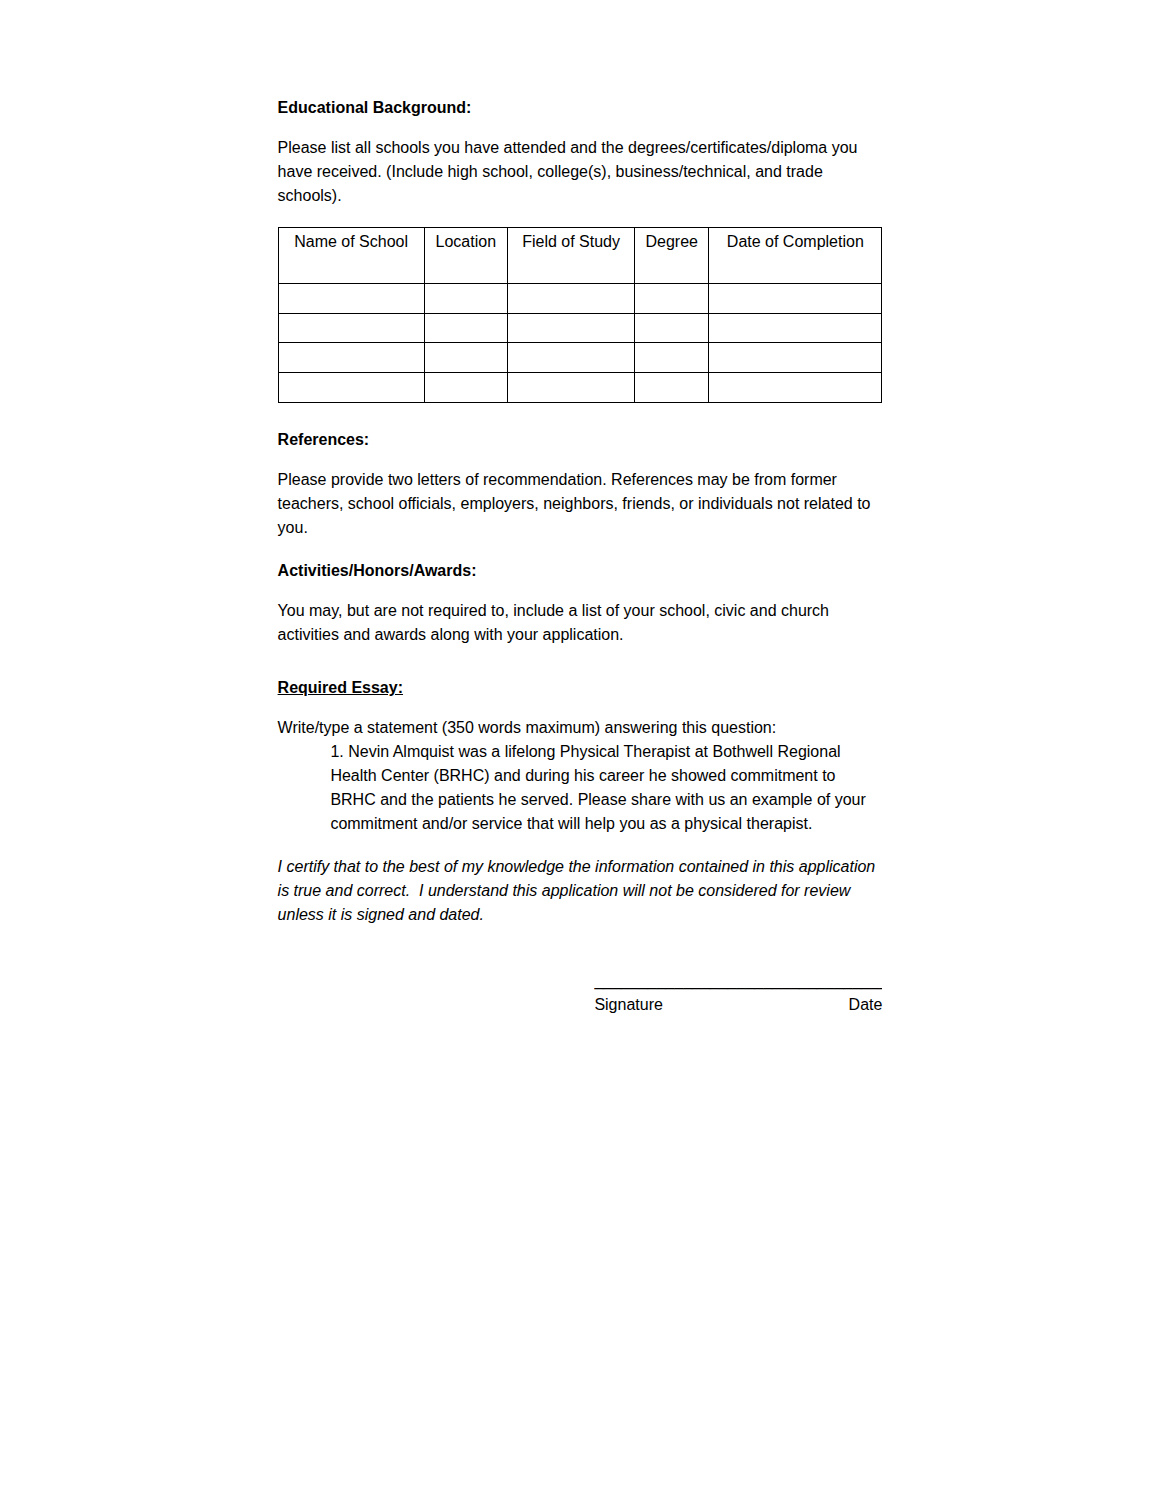Educational Background:
Please list all schools you have attended and the degrees/certificates/diploma you have received. (Include high school, college(s), business/technical, and trade schools).
| Name of School | Location | Field of Study | Degree | Date of Completion |
| --- | --- | --- | --- | --- |
References:
Please provide two letters of recommendation. References may be from former teachers, school officials, employers, neighbors, friends, or individuals not related to you.
Activities/Honors/Awards:
You may, but are not required to, include a list of your school, civic and church activities and awards along with your application.
Required Essay:
Write/type a statement (350 words maximum) answering this question:
1. Nevin Almquist was a lifelong Physical Therapist at Bothwell Regional Health Center (BRHC) and during his career he showed commitment to BRHC and the patients he served. Please share with us an example of your commitment and/or service that will help you as a physical therapist.
I certify that to the best of my knowledge the information contained in this application is true and correct. I understand this application will not be considered for review unless it is signed and dated.
_______________________________________________
Signature Date